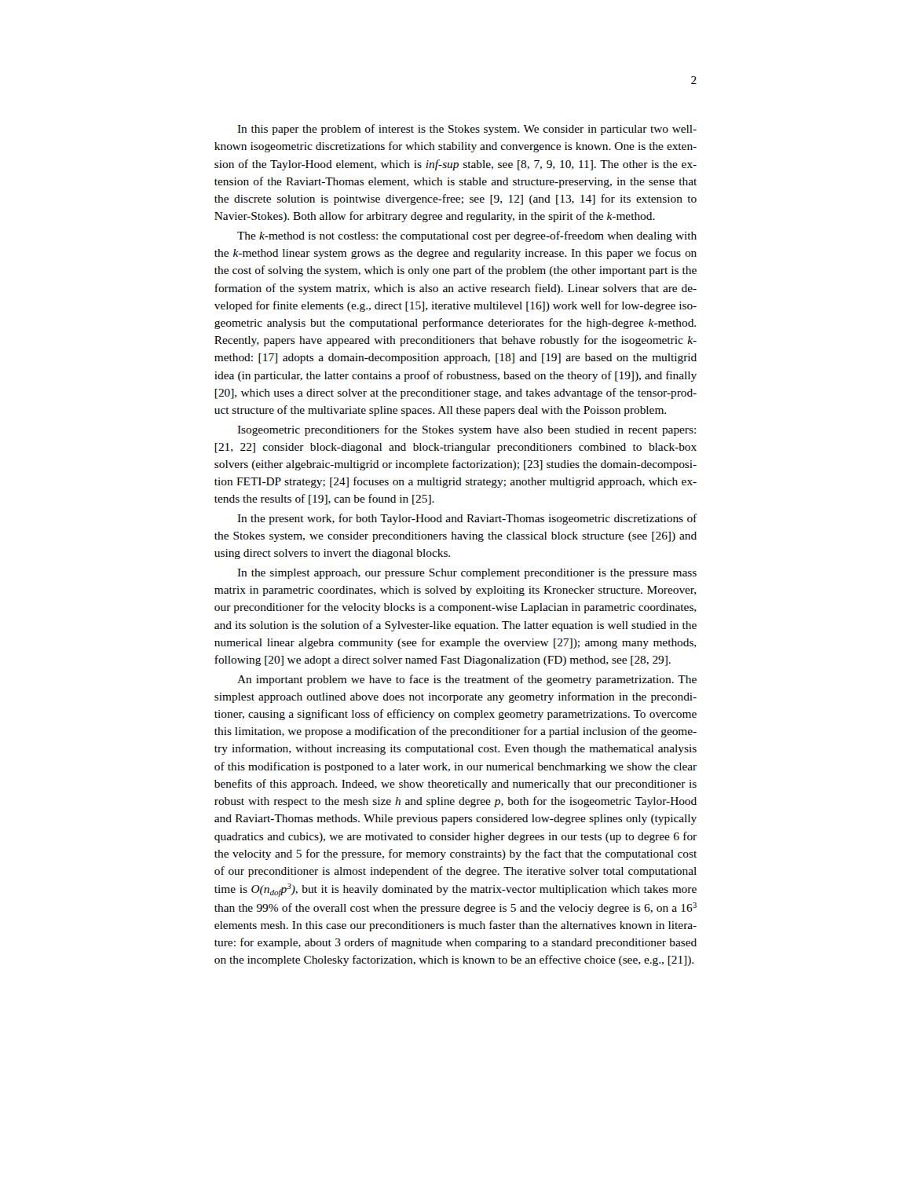2
In this paper the problem of interest is the Stokes system. We consider in particular two well-known isogeometric discretizations for which stability and convergence is known. One is the extension of the Taylor-Hood element, which is inf-sup stable, see [8, 7, 9, 10, 11]. The other is the extension of the Raviart-Thomas element, which is stable and structure-preserving, in the sense that the discrete solution is pointwise divergence-free; see [9, 12] (and [13, 14] for its extension to Navier-Stokes). Both allow for arbitrary degree and regularity, in the spirit of the k-method.
The k-method is not costless: the computational cost per degree-of-freedom when dealing with the k-method linear system grows as the degree and regularity increase. In this paper we focus on the cost of solving the system, which is only one part of the problem (the other important part is the formation of the system matrix, which is also an active research field). Linear solvers that are developed for finite elements (e.g., direct [15], iterative multilevel [16]) work well for low-degree isogeometric analysis but the computational performance deteriorates for the high-degree k-method. Recently, papers have appeared with preconditioners that behave robustly for the isogeometric k-method: [17] adopts a domain-decomposition approach, [18] and [19] are based on the multigrid idea (in particular, the latter contains a proof of robustness, based on the theory of [19]), and finally [20], which uses a direct solver at the preconditioner stage, and takes advantage of the tensor-product structure of the multivariate spline spaces. All these papers deal with the Poisson problem.
Isogeometric preconditioners for the Stokes system have also been studied in recent papers: [21, 22] consider block-diagonal and block-triangular preconditioners combined to black-box solvers (either algebraic-multigrid or incomplete factorization); [23] studies the domain-decomposition FETI-DP strategy; [24] focuses on a multigrid strategy; another multigrid approach, which extends the results of [19], can be found in [25].
In the present work, for both Taylor-Hood and Raviart-Thomas isogeometric discretizations of the Stokes system, we consider preconditioners having the classical block structure (see [26]) and using direct solvers to invert the diagonal blocks.
In the simplest approach, our pressure Schur complement preconditioner is the pressure mass matrix in parametric coordinates, which is solved by exploiting its Kronecker structure. Moreover, our preconditioner for the velocity blocks is a component-wise Laplacian in parametric coordinates, and its solution is the solution of a Sylvester-like equation. The latter equation is well studied in the numerical linear algebra community (see for example the overview [27]); among many methods, following [20] we adopt a direct solver named Fast Diagonalization (FD) method, see [28, 29].
An important problem we have to face is the treatment of the geometry parametrization. The simplest approach outlined above does not incorporate any geometry information in the preconditioner, causing a significant loss of efficiency on complex geometry parametrizations. To overcome this limitation, we propose a modification of the preconditioner for a partial inclusion of the geometry information, without increasing its computational cost. Even though the mathematical analysis of this modification is postponed to a later work, in our numerical benchmarking we show the clear benefits of this approach. Indeed, we show theoretically and numerically that our preconditioner is robust with respect to the mesh size h and spline degree p, both for the isogeometric Taylor-Hood and Raviart-Thomas methods. While previous papers considered low-degree splines only (typically quadratics and cubics), we are motivated to consider higher degrees in our tests (up to degree 6 for the velocity and 5 for the pressure, for memory constraints) by the fact that the computational cost of our preconditioner is almost independent of the degree. The iterative solver total computational time is O(ndofp3), but it is heavily dominated by the matrix-vector multiplication which takes more than the 99% of the overall cost when the pressure degree is 5 and the velociy degree is 6, on a 163 elements mesh. In this case our preconditioners is much faster than the alternatives known in literature: for example, about 3 orders of magnitude when comparing to a standard preconditioner based on the incomplete Cholesky factorization, which is known to be an effective choice (see, e.g., [21]).